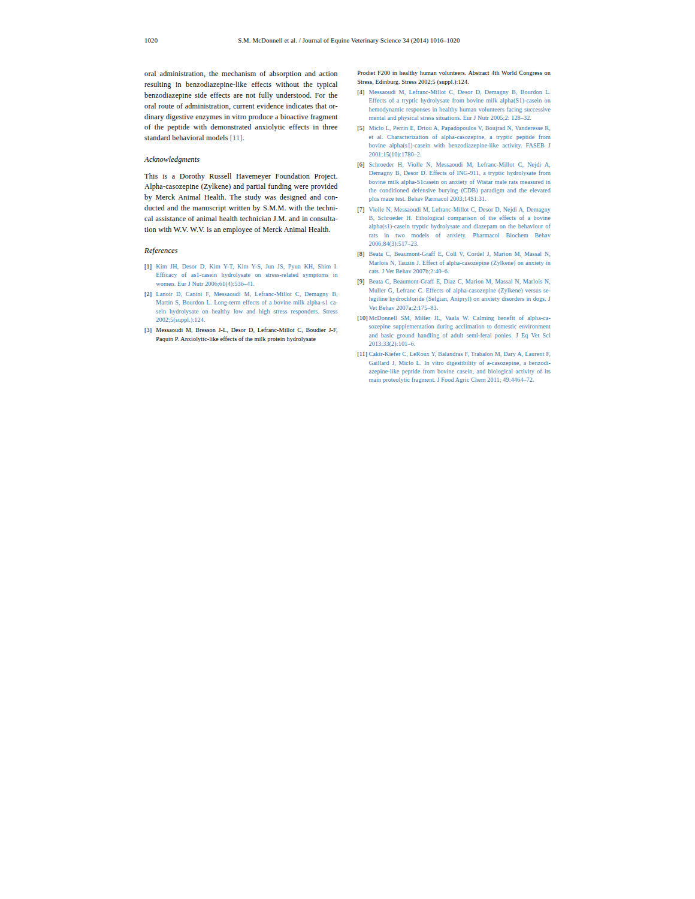1020
S.M. McDonnell et al. / Journal of Equine Veterinary Science 34 (2014) 1016–1020
oral administration, the mechanism of absorption and action resulting in benzodiazepine-like effects without the typical benzodiazepine side effects are not fully understood. For the oral route of administration, current evidence indicates that ordinary digestive enzymes in vitro produce a bioactive fragment of the peptide with demonstrated anxiolytic effects in three standard behavioral models [11].
Acknowledgments
This is a Dorothy Russell Havemeyer Foundation Project. Alpha-casozepine (Zylkene) and partial funding were provided by Merck Animal Health. The study was designed and conducted and the manuscript written by S.M.M. with the technical assistance of animal health technician J.M. and in consultation with W.V. W.V. is an employee of Merck Animal Health.
References
[1] Kim JH, Desor D, Kim Y-T, Kim Y-S, Jun JS, Pyun KH, Shim I. Efficacy of as1-casein hydrolysate on stress-related symptoms in women. Eur J Nutr 2006;61(4):536–41.
[2] Lanoir D, Canini F, Messaoudi M, Lefranc-Millot C, Demagny B, Martin S, Bourdon L. Long-term effects of a bovine milk alpha-s1 casein hydrolysate on healthy low and high stress responders. Stress 2002;5(suppl.):124.
[3] Messaoudi M, Bresson J-L, Desor D, Lefranc-Millot C, Boudier J-F, Paquin P. Anxiolytic-like effects of the milk protein hydrolysate
Prodiet F200 in healthy human volunteers. Abstract 4th World Congress on Stress, Edinburg. Stress 2002;5 (suppl.):124.
[4] Messaoudi M, Lefranc-Millot C, Desor D, Demagny B, Bourdon L. Effects of a tryptic hydrolysate from bovine milk alpha(S1)-casein on hemodynamic responses in healthy human volunteers facing successive mental and physical stress situations. Eur J Nutr 2005;2: 128–32.
[5] Miclo L, Perrin E, Driou A, Papadopoulos V, Boujrad N, Vanderesse R, et al. Characterization of alpha-casozepine, a tryptic peptide from bovine alpha(s1)-casein with benzodiazepine-like activity. FASEB J 2001;15(10):1780–2.
[6] Schroeder H, Violle N, Messaoudi M, Lefranc-Millot C, Nejdi A, Demagny B, Desor D. Effects of ING-911, a tryptic hydrolysate from bovine milk alpha-S1casein on anxiety of Wistar male rats measured in the conditioned defensive burying (CDB) paradigm and the elevated plus maze test. Behav Parmacol 2003;14S1:31.
[7] Violle N, Messaoudi M, Lefranc-Millot C, Desor D, Nejdi A, Demagny B, Schroeder H. Ethological comparison of the effects of a bovine alpha(s1)-casein tryptic hydrolysate and diazepam on the behaviour of rats in two models of anxiety. Pharmacol Biochem Behav 2006;84(3):517–23.
[8] Beata C, Beaumont-Graff E, Coll V, Cordel J, Marion M, Massal N, Marlois N, Tauzin J. Effect of alpha-casozepine (Zylkene) on anxiety in cats. J Vet Behav 2007b;2:40–6.
[9] Beata C, Beaumont-Graff E, Diaz C, Marion M, Massal N, Marlois N, Muller G, Lefranc C. Effects of alpha-casozepine (Zylkene) versus selegiline hydrochloride (Selgian, Anipryl) on anxiety disorders in dogs. J Vet Behav 2007a;2:175–83.
[10] McDonnell SM, Miller JL, Vaala W. Calming benefit of alpha-casozepine supplementation during acclimation to domestic environment and basic ground handling of adult semi-feral ponies. J Eq Vet Sci 2013;33(2):101–6.
[11] Cakir-Kiefer C, LeRoux Y, Balandras F, Trabalon M, Dary A, Laurent F, Gaillard J, Miclo L. In vitro digestibility of a-casozepine, a benzodiazepine-like peptide from bovine casein, and biological activity of its main proteolytic fragment. J Food Agric Chem 2011; 49:4464–72.